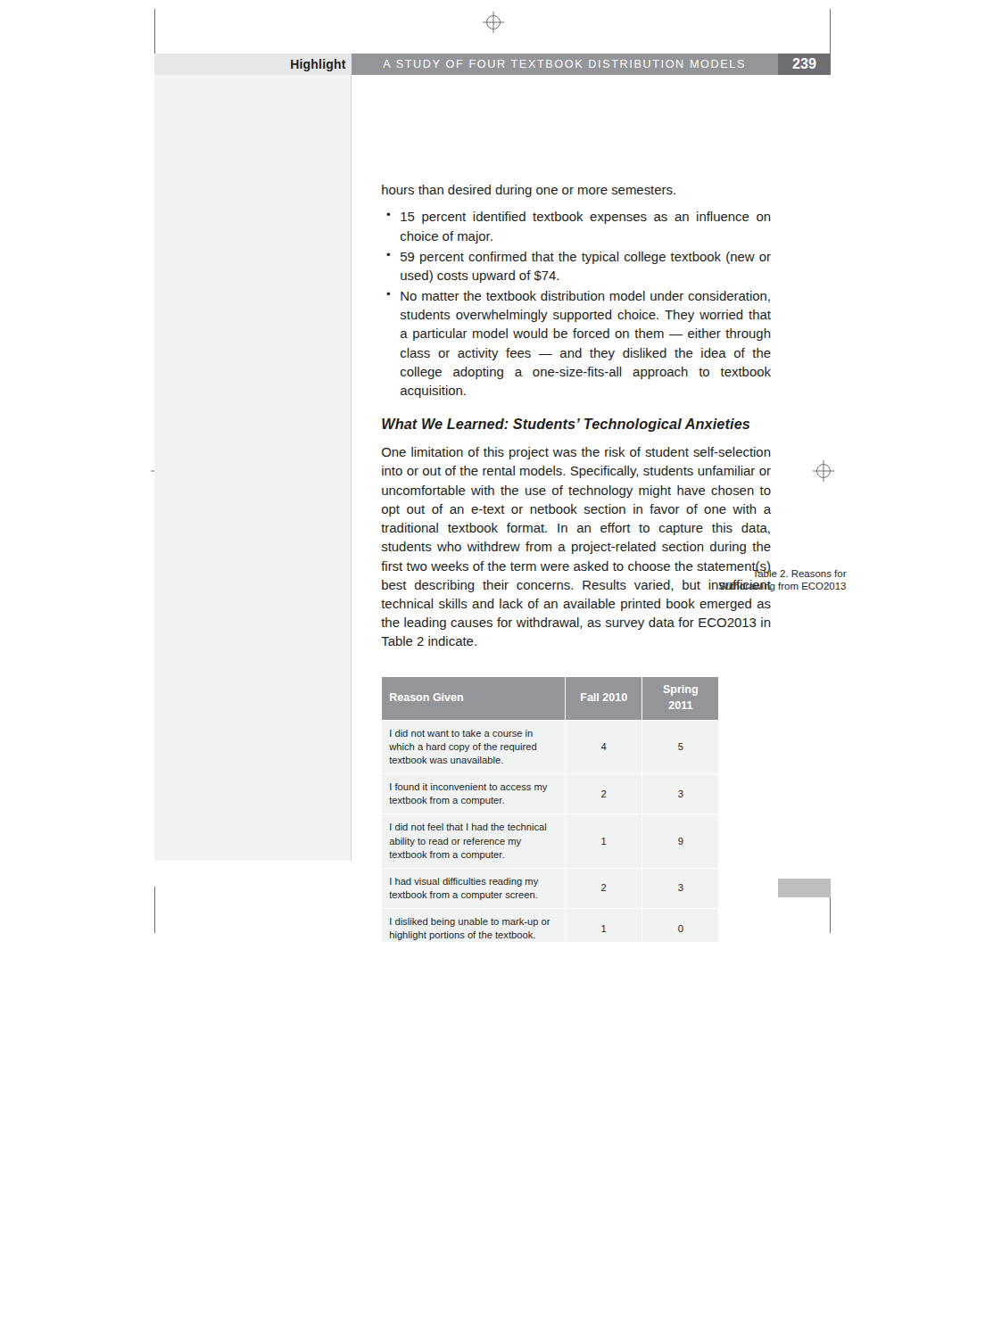Highlight
A Study of Four Textbook Distribution Models
239
Table 2. Reasons for
Withdrawing from ECO2013
hours than desired during one or more semesters.
15 percent identified textbook expenses as an influence on choice of major.
59 percent confirmed that the typical college textbook (new or used) costs upward of $74.
No matter the textbook distribution model under consideration, students overwhelmingly supported choice. They worried that a particular model would be forced on them — either through class or activity fees — and they disliked the idea of the college adopting a one-size-fits-all approach to textbook acquisition.
What We Learned: Students’ Technological Anxieties
One limitation of this project was the risk of student self-selection into or out of the rental models. Specifically, students unfamiliar or uncomfortable with the use of technology might have chosen to opt out of an e-text or netbook section in favor of one with a traditional textbook format. In an effort to capture this data, students who withdrew from a project-related section during the first two weeks of the term were asked to choose the statement(s) best describing their concerns. Results varied, but insufficient technical skills and lack of an available printed book emerged as the leading causes for withdrawal, as survey data for ECO2013 in Table 2 indicate.
| Reason Given | Fall 2010 | Spring 2011 |
| --- | --- | --- |
| I did not want to take a course in which a hard copy of the required textbook was unavailable. | 4 | 5 |
| I found it inconvenient to access my textbook from a computer. | 2 | 3 |
| I did not feel that I had the technical ability to read or reference my textbook from a computer. | 1 | 9 |
| I had visual difficulties reading my textbook from a computer screen. | 2 | 3 |
| I disliked being unable to mark-up or highlight portions of the textbook. | 1 | 0 |
| I disliked being unable to reference my textbook during class. | 1 | 1 |